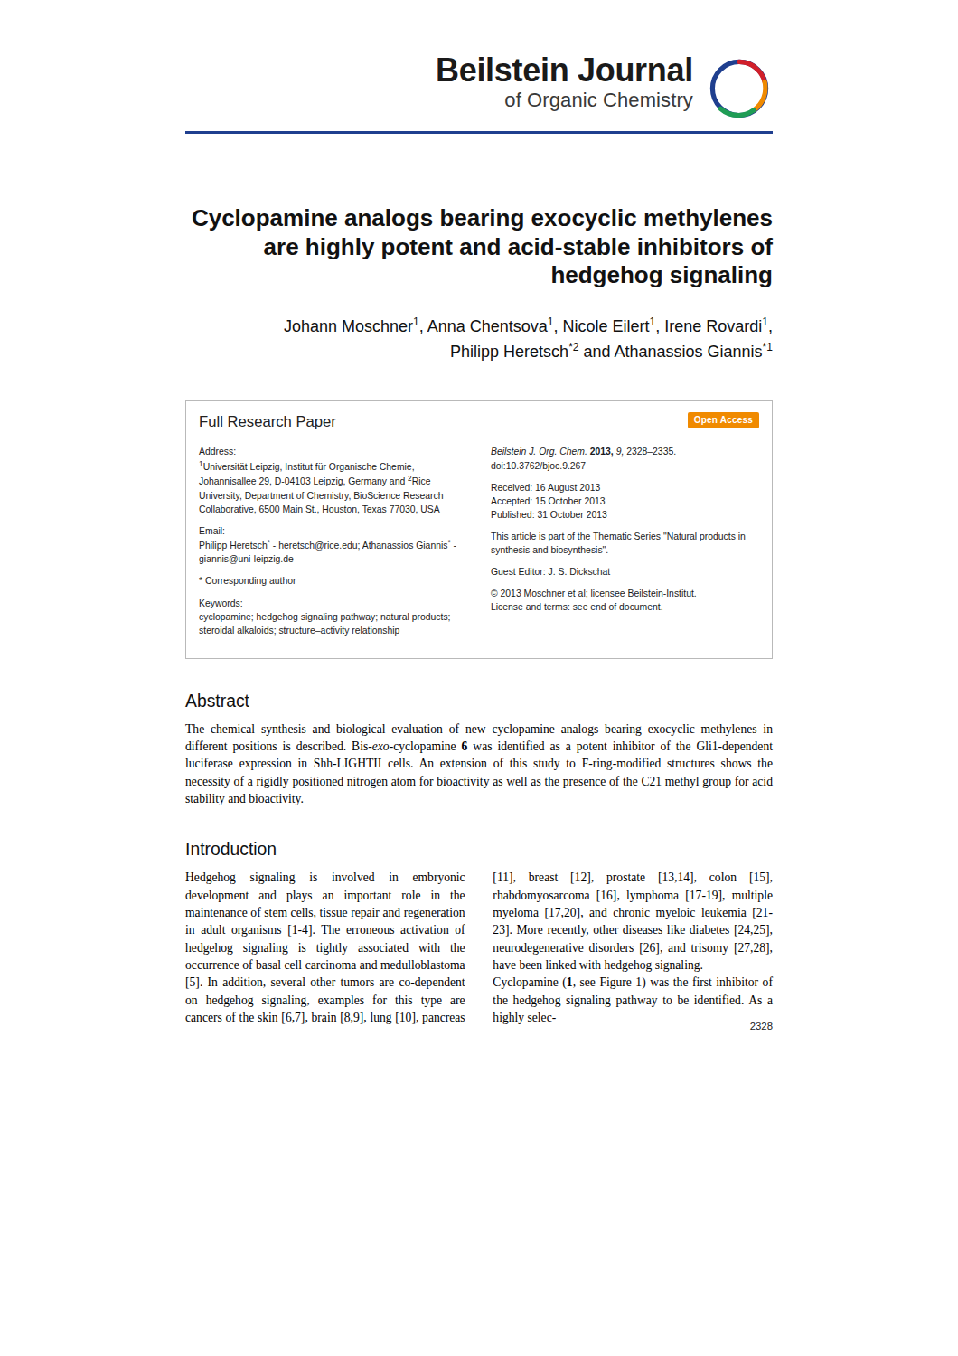Beilstein Journal
of Organic Chemistry
Cyclopamine analogs bearing exocyclic methylenes
are highly potent and acid-stable inhibitors of
hedgehog signaling
Johann Moschner1, Anna Chentsova1, Nicole Eilert1, Irene Rovardi1,
Philipp Heretsch*2 and Athanassios Giannis*1
Full Research Paper
Open Access
Address:
1Universität Leipzig, Institut für Organische Chemie, Johannisallee 29, D-04103 Leipzig, Germany and 2Rice University, Department of Chemistry, BioScience Research Collaborative, 6500 Main St., Houston, Texas 77030, USA
Email:
Philipp Heretsch* - heretsch@rice.edu; Athanassios Giannis* - giannis@uni-leipzig.de
* Corresponding author
Keywords:
cyclopamine; hedgehog signaling pathway; natural products; steroidal alkaloids; structure–activity relationship
Beilstein J. Org. Chem. 2013, 9, 2328–2335.
doi:10.3762/bjoc.9.267
Received: 16 August 2013
Accepted: 15 October 2013
Published: 31 October 2013
This article is part of the Thematic Series "Natural products in synthesis and biosynthesis".
Guest Editor: J. S. Dickschat
© 2013 Moschner et al; licensee Beilstein-Institut.
License and terms: see end of document.
Abstract
The chemical synthesis and biological evaluation of new cyclopamine analogs bearing exocyclic methylenes in different positions is described. Bis-exo-cyclopamine 6 was identified as a potent inhibitor of the Gli1-dependent luciferase expression in Shh-LIGHTII cells. An extension of this study to F-ring-modified structures shows the necessity of a rigidly positioned nitrogen atom for bioactivity as well as the presence of the C21 methyl group for acid stability and bioactivity.
Introduction
Hedgehog signaling is involved in embryonic development and plays an important role in the maintenance of stem cells, tissue repair and regeneration in adult organisms [1-4]. The erroneous activation of hedgehog signaling is tightly associated with the occurrence of basal cell carcinoma and medulloblastoma [5]. In addition, several other tumors are co-dependent on hedgehog signaling, examples for this type are cancers of the skin [6,7], brain [8,9], lung [10], pancreas [11], breast [12], prostate [13,14], colon [15], rhabdomyosarcoma [16], lymphoma [17-19], multiple myeloma [17,20], and chronic myeloic leukemia [21-23]. More recently, other diseases like diabetes [24,25], neurodegenerative disorders [26], and trisomy [27,28], have been linked with hedgehog signaling.
Cyclopamine (1, see Figure 1) was the first inhibitor of the hedgehog signaling pathway to be identified. As a highly selec-
2328